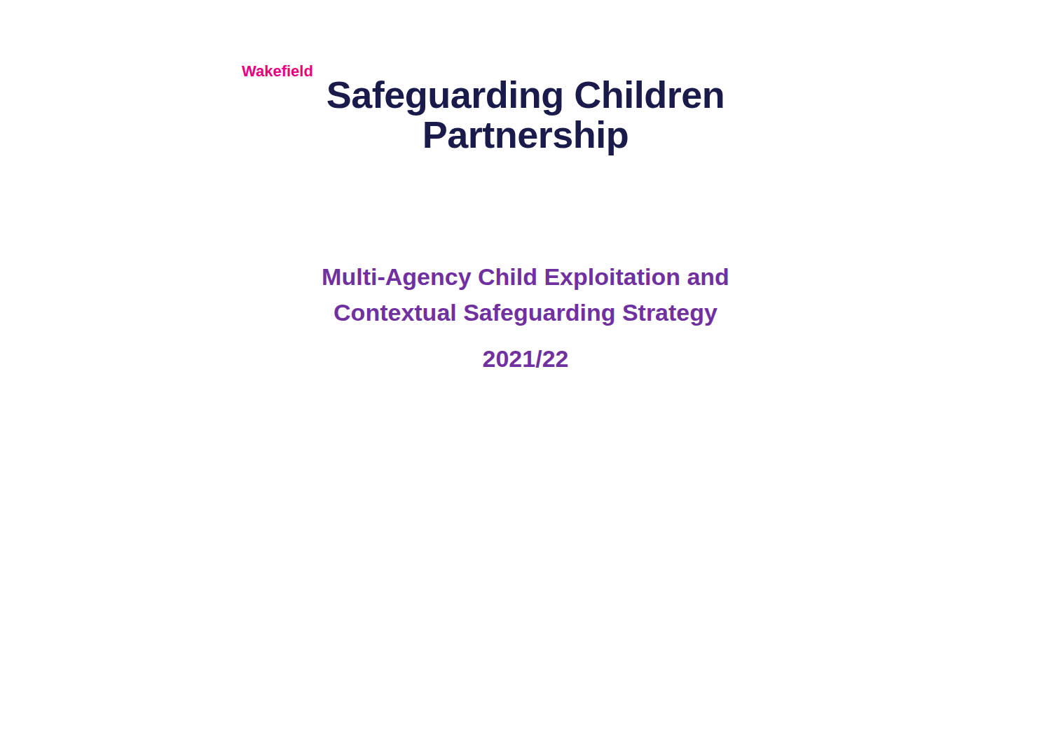Wakefield Safeguarding Children Partnership
Multi-Agency Child Exploitation and Contextual Safeguarding Strategy
2021/22